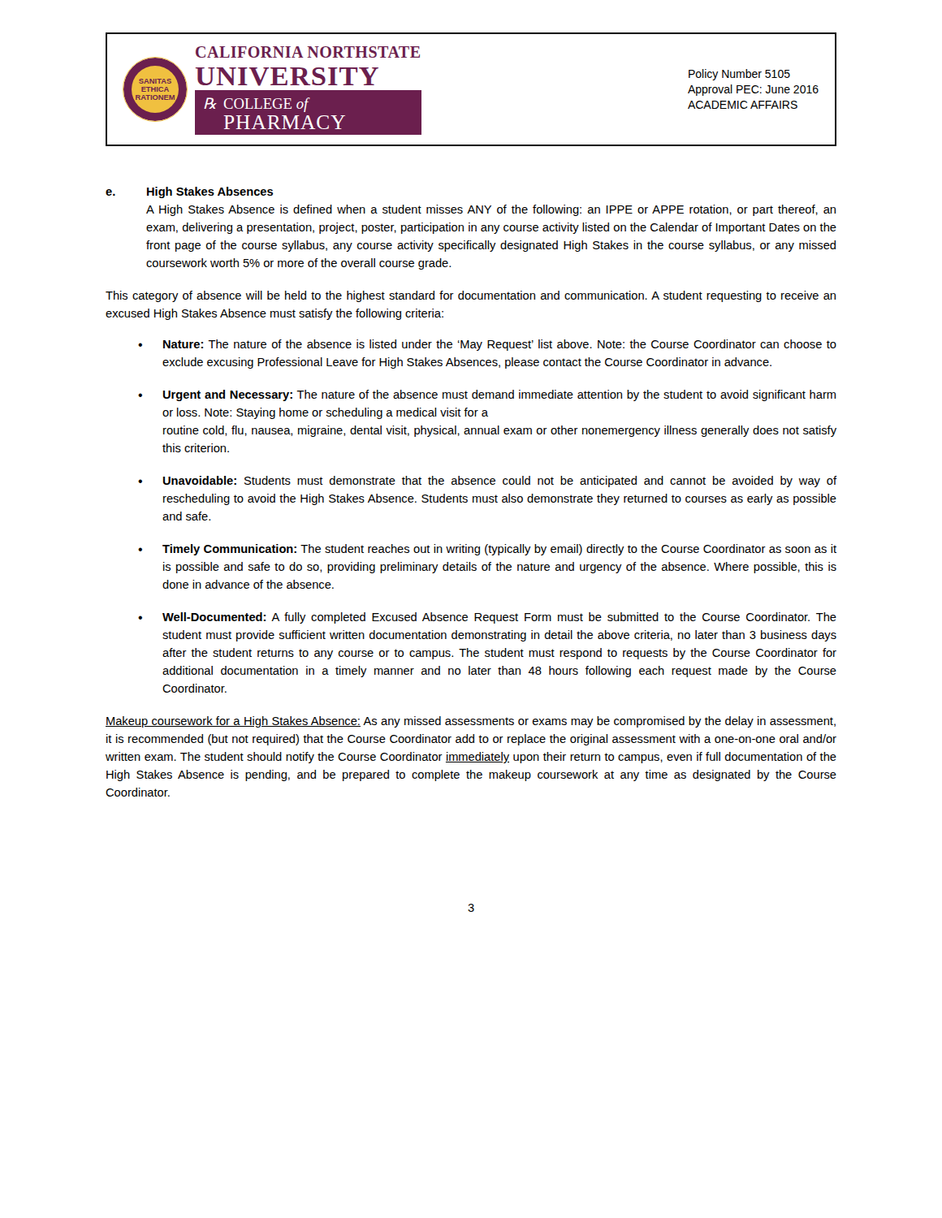SANITAS
ETHICA
RATIONEM
CALIFORNIA NORTHSTATE
UNIVERSITY
℞ COLLEGE of
PHARMACY
Policy Number 5105
Approval PEC: June 2016
ACADEMIC AFFAIRS
e. High Stakes Absences
A High Stakes Absence is defined when a student misses ANY of the following: an IPPE or APPE rotation, or part thereof, an exam, delivering a presentation, project, poster, participation in any course activity listed on the Calendar of Important Dates on the front page of the course syllabus, any course activity specifically designated High Stakes in the course syllabus, or any missed coursework worth 5% or more of the overall course grade.
This category of absence will be held to the highest standard for documentation and communication. A student requesting to receive an excused High Stakes Absence must satisfy the following criteria:
Nature: The nature of the absence is listed under the ‘May Request’ list above. Note: the Course Coordinator can choose to exclude excusing Professional Leave for High Stakes Absences, please contact the Course Coordinator in advance.
Urgent and Necessary: The nature of the absence must demand immediate attention by the student to avoid significant harm or loss. Note: Staying home or scheduling a medical visit for a
routine cold, flu, nausea, migraine, dental visit, physical, annual exam or other nonemergency illness generally does not satisfy this criterion.
Unavoidable: Students must demonstrate that the absence could not be anticipated and cannot be avoided by way of rescheduling to avoid the High Stakes Absence. Students must also demonstrate they returned to courses as early as possible and safe.
Timely Communication: The student reaches out in writing (typically by email) directly to the Course Coordinator as soon as it is possible and safe to do so, providing preliminary details of the nature and urgency of the absence. Where possible, this is done in advance of the absence.
Well-Documented: A fully completed Excused Absence Request Form must be submitted to the Course Coordinator. The student must provide sufficient written documentation demonstrating in detail the above criteria, no later than 3 business days after the student returns to any course or to campus. The student must respond to requests by the Course Coordinator for additional documentation in a timely manner and no later than 48 hours following each request made by the Course Coordinator.
Makeup coursework for a High Stakes Absence: As any missed assessments or exams may be compromised by the delay in assessment, it is recommended (but not required) that the Course Coordinator add to or replace the original assessment with a one-on-one oral and/or written exam. The student should notify the Course Coordinator immediately upon their return to campus, even if full documentation of the High Stakes Absence is pending, and be prepared to complete the makeup coursework at any time as designated by the Course Coordinator.
3